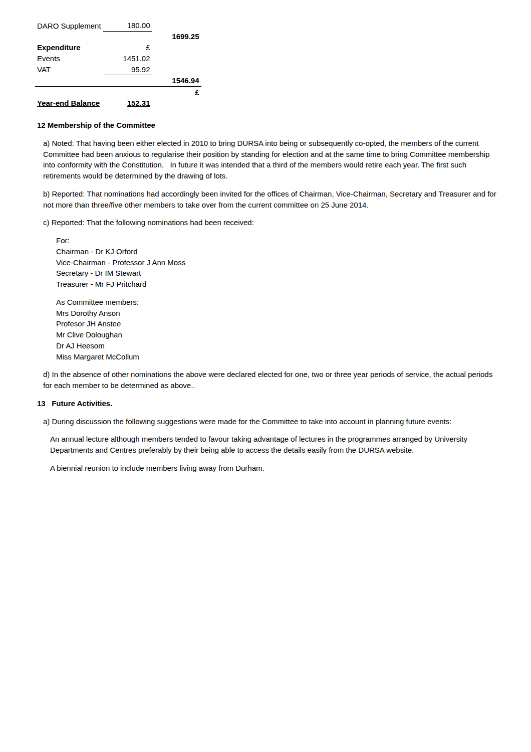| DARO Supplement | 180.00 | |
| | | 1699.25 |
| Expenditure | £ | |
| Events | 1451.02 | |
| VAT | 95.92 | |
| | | 1546.94 |
| | | £ |
| Year-end Balance | 152.31 | |
12 Membership of the Committee
a) Noted: That having been either elected in 2010 to bring DURSA into being or subsequently co-opted, the members of the current Committee had been anxious to regularise their position by standing for election and at the same time to bring Committee membership into conformity with the Constitution. In future it was intended that a third of the members would retire each year. The first such retirements would be determined by the drawing of lots.
b) Reported: That nominations had accordingly been invited for the offices of Chairman, Vice-Chairman, Secretary and Treasurer and for not more than three/five other members to take over from the current committee on 25 June 2014.
c) Reported: That the following nominations had been received:
For:
Chairman - Dr KJ Orford
Vice-Chairman - Professor J Ann Moss
Secretary - Dr IM Stewart
Treasurer - Mr FJ Pritchard
As Committee members:
Mrs Dorothy Anson
Profesor JH Anstee
Mr Clive Doloughan
Dr AJ Heesom
Miss Margaret McCollum
d) In the absence of other nominations the above were declared elected for one, two or three year periods of service, the actual periods for each member to be determined as above..
13 Future Activities.
a) During discussion the following suggestions were made for the Committee to take into account in planning future events:
An annual lecture although members tended to favour taking advantage of lectures in the programmes arranged by University Departments and Centres preferably by their being able to access the details easily from the DURSA website.
A biennial reunion to include members living away from Durham.